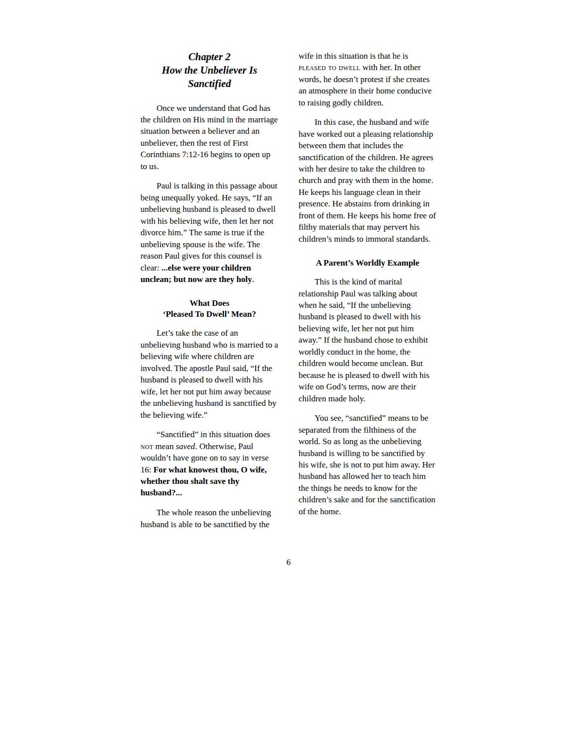Chapter 2
How the Unbeliever Is Sanctified
Once we understand that God has the children on His mind in the marriage situation between a believer and an unbeliever, then the rest of First Corinthians 7:12-16 begins to open up to us.
Paul is talking in this passage about being unequally yoked. He says, “If an unbelieving husband is pleased to dwell with his believing wife, then let her not divorce him.” The same is true if the unbelieving spouse is the wife. The reason Paul gives for this counsel is clear: ...else were your children unclean; but now are they holy.
What Does
‘Pleased To Dwell’ Mean?
Let’s take the case of an unbelieving husband who is married to a believing wife where children are involved. The apostle Paul said, “If the husband is pleased to dwell with his wife, let her not put him away because the unbelieving husband is sanctified by the believing wife.”
“Sanctified” in this situation does not mean saved. Otherwise, Paul wouldn’t have gone on to say in verse 16: For what knowest thou, O wife, whether thou shalt save thy husband?...
The whole reason the unbelieving husband is able to be sanctified by the wife in this situation is that he is pleased to dwell with her. In other words, he doesn’t protest if she creates an atmosphere in their home conducive to raising godly children.
In this case, the husband and wife have worked out a pleasing relationship between them that includes the sanctification of the children. He agrees with her desire to take the children to church and pray with them in the home. He keeps his language clean in their presence. He abstains from drinking in front of them. He keeps his home free of filthy materials that may pervert his children’s minds to immoral standards.
A Parent’s Worldly Example
This is the kind of marital relationship Paul was talking about when he said, “If the unbelieving husband is pleased to dwell with his believing wife, let her not put him away.” If the husband chose to exhibit worldly conduct in the home, the children would become unclean. But because he is pleased to dwell with his wife on God’s terms, now are their children made holy.
You see, “sanctified” means to be separated from the filthiness of the world. So as long as the unbelieving husband is willing to be sanctified by his wife, she is not to put him away. Her husband has allowed her to teach him the things he needs to know for the children’s sake and for the sanctification of the home.
6